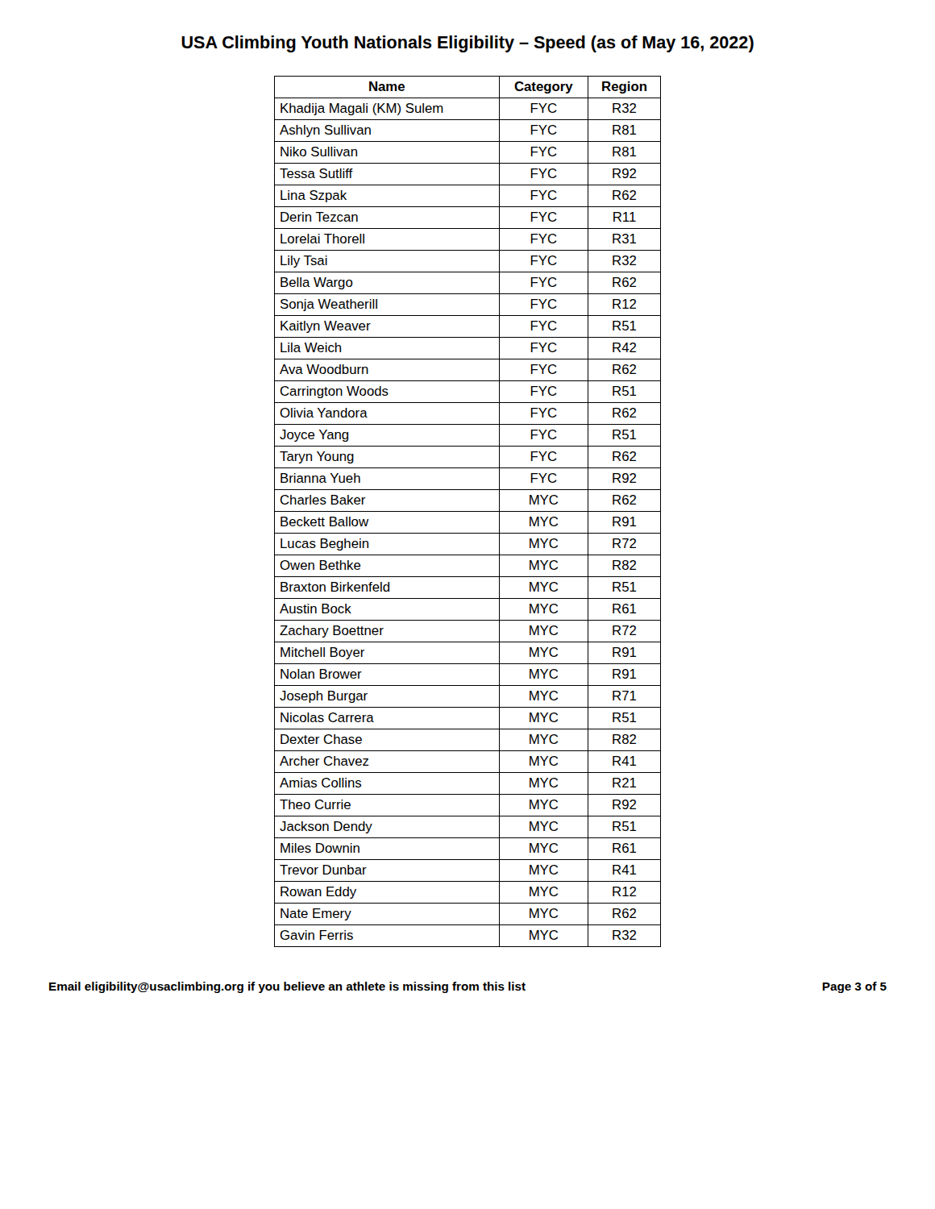USA Climbing Youth Nationals Eligibility – Speed (as of May 16, 2022)
Athlete eligibility list, page 3
| Name | Category | Region |
| --- | --- | --- |
| Khadija Magali (KM) Sulem | FYC | R32 |
| Ashlyn Sullivan | FYC | R81 |
| Niko Sullivan | FYC | R81 |
| Tessa Sutliff | FYC | R92 |
| Lina Szpak | FYC | R62 |
| Derin Tezcan | FYC | R11 |
| Lorelai Thorell | FYC | R31 |
| Lily Tsai | FYC | R32 |
| Bella Wargo | FYC | R62 |
| Sonja Weatherill | FYC | R12 |
| Kaitlyn Weaver | FYC | R51 |
| Lila Weich | FYC | R42 |
| Ava Woodburn | FYC | R62 |
| Carrington Woods | FYC | R51 |
| Olivia Yandora | FYC | R62 |
| Joyce Yang | FYC | R51 |
| Taryn Young | FYC | R62 |
| Brianna Yueh | FYC | R92 |
| Charles Baker | MYC | R62 |
| Beckett Ballow | MYC | R91 |
| Lucas Beghein | MYC | R72 |
| Owen Bethke | MYC | R82 |
| Braxton Birkenfeld | MYC | R51 |
| Austin Bock | MYC | R61 |
| Zachary Boettner | MYC | R72 |
| Mitchell Boyer | MYC | R91 |
| Nolan Brower | MYC | R91 |
| Joseph Burgar | MYC | R71 |
| Nicolas Carrera | MYC | R51 |
| Dexter Chase | MYC | R82 |
| Archer Chavez | MYC | R41 |
| Amias Collins | MYC | R21 |
| Theo Currie | MYC | R92 |
| Jackson Dendy | MYC | R51 |
| Miles Downin | MYC | R61 |
| Trevor Dunbar | MYC | R41 |
| Rowan Eddy | MYC | R12 |
| Nate Emery | MYC | R62 |
| Gavin Ferris | MYC | R32 |
Email eligibility@usaclimbing.org if you believe an athlete is missing from this list Page 3 of 5